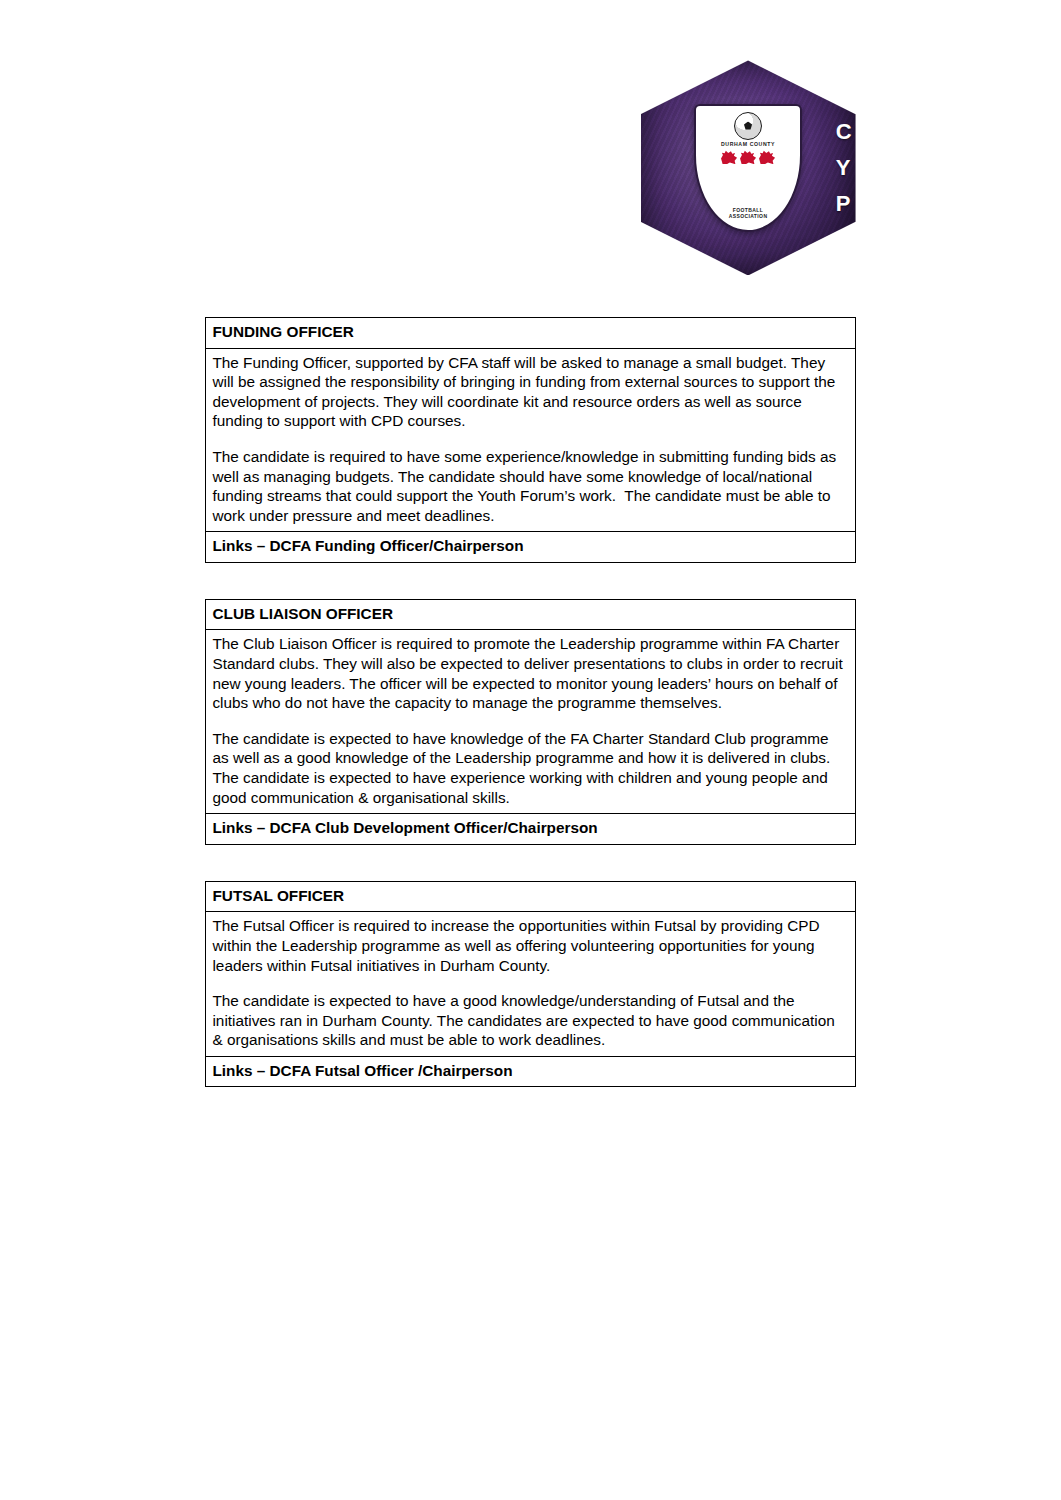Durham County
Football
Association
CYP
| FUNDING OFFICER |
| The Funding Officer, supported by CFA staff will be asked to manage a small budget. They will be assigned the responsibility of bringing in funding from external sources to support the development of projects. They will coordinate kit and resource orders as well as source funding to support with CPD courses. The candidate is required to have some experience/knowledge in submitting funding bids as well as managing budgets. The candidate should have some knowledge of local/national funding streams that could support the Youth Forum’s work. The candidate must be able to work under pressure and meet deadlines. |
| Links – DCFA Funding Officer/Chairperson |
| CLUB LIAISON OFFICER |
| The Club Liaison Officer is required to promote the Leadership programme within FA Charter Standard clubs. They will also be expected to deliver presentations to clubs in order to recruit new young leaders. The officer will be expected to monitor young leaders’ hours on behalf of clubs who do not have the capacity to manage the programme themselves. The candidate is expected to have knowledge of the FA Charter Standard Club programme as well as a good knowledge of the Leadership programme and how it is delivered in clubs. The candidate is expected to have experience working with children and young people and good communication & organisational skills. |
| Links – DCFA Club Development Officer/Chairperson |
| FUTSAL OFFICER |
| The Futsal Officer is required to increase the opportunities within Futsal by providing CPD within the Leadership programme as well as offering volunteering opportunities for young leaders within Futsal initiatives in Durham County. The candidate is expected to have a good knowledge/understanding of Futsal and the initiatives ran in Durham County. The candidates are expected to have good communication & organisations skills and must be able to work deadlines. |
| Links – DCFA Futsal Officer /Chairperson |